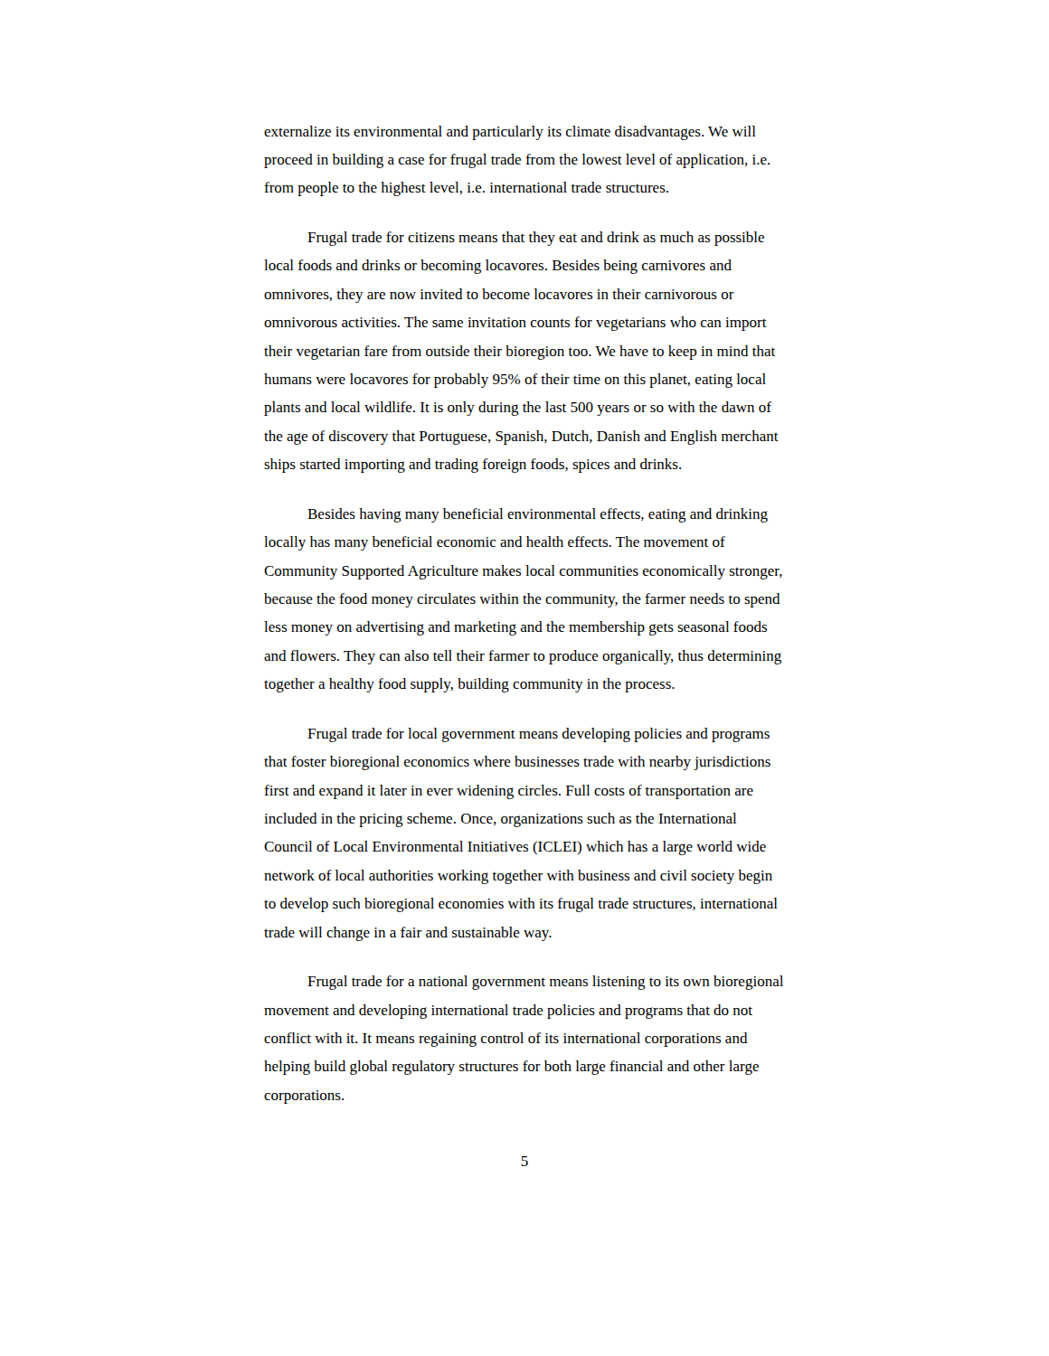externalize its environmental and particularly its climate disadvantages. We will proceed in building a case for frugal trade from the lowest level of application, i.e. from people to the highest level, i.e. international trade structures.
Frugal trade for citizens means that they eat and drink as much as possible local foods and drinks or becoming locavores. Besides being carnivores and omnivores, they are now invited to become locavores in their carnivorous or omnivorous activities. The same invitation counts for vegetarians who can import their vegetarian fare from outside their bioregion too. We have to keep in mind that humans were locavores for probably 95% of their time on this planet, eating local plants and local wildlife. It is only during the last 500 years or so with the dawn of the age of discovery that Portuguese, Spanish, Dutch, Danish and English merchant ships started importing and trading foreign foods, spices and drinks.
Besides having many beneficial environmental effects, eating and drinking locally has many beneficial economic and health effects. The movement of Community Supported Agriculture makes local communities economically stronger, because the food money circulates within the community, the farmer needs to spend less money on advertising and marketing and the membership gets seasonal foods and flowers. They can also tell their farmer to produce organically, thus determining together a healthy food supply, building community in the process.
Frugal trade for local government means developing policies and programs that foster bioregional economics where businesses trade with nearby jurisdictions first and expand it later in ever widening circles. Full costs of transportation are included in the pricing scheme. Once, organizations such as the International Council of Local Environmental Initiatives (ICLEI) which has a large world wide network of local authorities working together with business and civil society begin to develop such bioregional economies with its frugal trade structures, international trade will change in a fair and sustainable way.
Frugal trade for a national government means listening to its own bioregional movement and developing international trade policies and programs that do not conflict with it. It means regaining control of its international corporations and helping build global regulatory structures for both large financial and other large corporations.
5